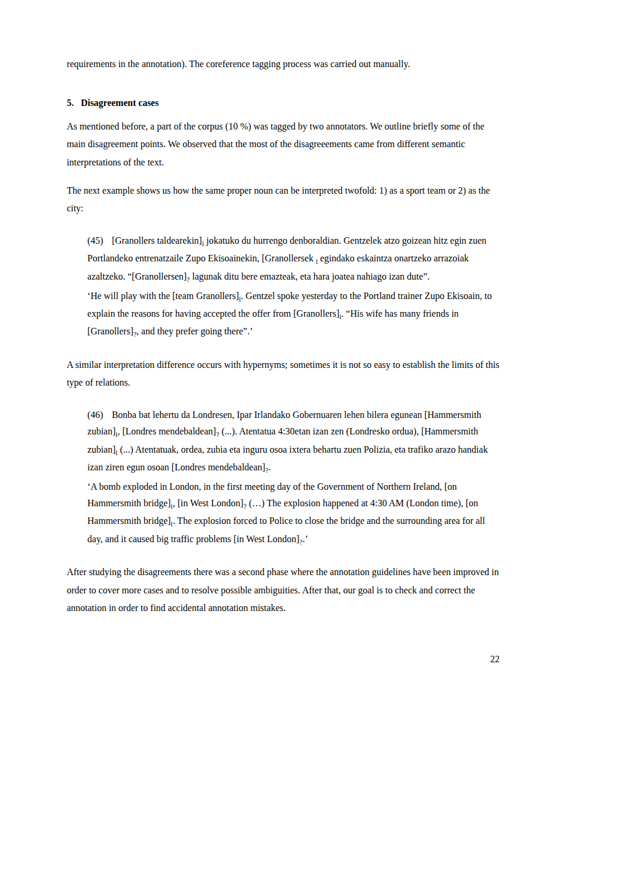requirements in the annotation). The coreference tagging process was carried out manually.
5. Disagreement cases
As mentioned before, a part of the corpus (10 %) was tagged by two annotators. We outline briefly some of the main disagreement points. We observed that the most of the disagreeements came from different semantic interpretations of the text.
The next example shows us how the same proper noun can be interpreted twofold: 1) as a sport team or 2) as the city:
(45)[Granollers taldearekin]i jokatuko du hurrengo denboraldian. Gentzelek atzo goizean hitz egin zuen Portlandeko entrenatzaile Zupo Ekisoainekin, [Granollersek i egindako eskaintza onartzeko arrazoiak azaltzeko. “[Granollersen]? lagunak ditu bere emazteak, eta hara joatea nahiago izan dute”.
‘He will play with the [team Granollers]i. Gentzel spoke yesterday to the Portland trainer Zupo Ekisoain, to explain the reasons for having accepted the offer from [Granollers]i. “His wife has many friends in [Granollers]?, and they prefer going there”.’
A similar interpretation difference occurs with hypernyms; sometimes it is not so easy to establish the limits of this type of relations.
(46) Bonba bat lehertu da Londresen, Ipar Irlandako Gobernuaren lehen bilera egunean [Hammersmith zubian]i, [Londres mendebaldean]? (...). Atentatua 4:30etan izan zen (Londresko ordua), [Hammersmith zubian]i (...) Atentatuak, ordea, zubia eta inguru osoa ixtera behartu zuen Polizia, eta trafiko arazo handiak izan ziren egun osoan [Londres mendebaldean]?.
‘A bomb exploded in London, in the first meeting day of the Government of Northern Ireland, [on Hammersmith bridge]i, [in West London]? (…) The explosion happened at 4:30 AM (London time), [on Hammersmith bridge]i. The explosion forced to Police to close the bridge and the surrounding area for all day, and it caused big traffic problems [in West London]?.’
After studying the disagreements there was a second phase where the annotation guidelines have been improved in order to cover more cases and to resolve possible ambiguities. After that, our goal is to check and correct the annotation in order to find accidental annotation mistakes.
22